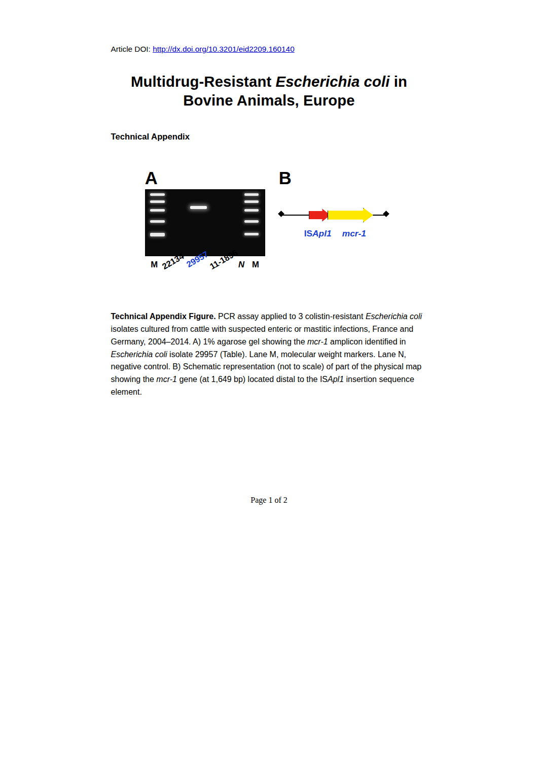Article DOI: http://dx.doi.org/10.3201/eid2209.160140
Multidrug-Resistant Escherichia coli in Bovine Animals, Europe
Technical Appendix
A
M 22134 29957 11-1896 N M
B
ISApl1 mcr-1
Technical Appendix Figure. PCR assay applied to 3 colistin-resistant Escherichia coli isolates cultured from cattle with suspected enteric or mastitic infections, France and Germany, 2004–2014. A) 1% agarose gel showing the mcr-1 amplicon identified in Escherichia coli isolate 29957 (Table). Lane M, molecular weight markers. Lane N, negative control. B) Schematic representation (not to scale) of part of the physical map showing the mcr-1 gene (at 1,649 bp) located distal to the ISApl1 insertion sequence element.
Page 1 of 2